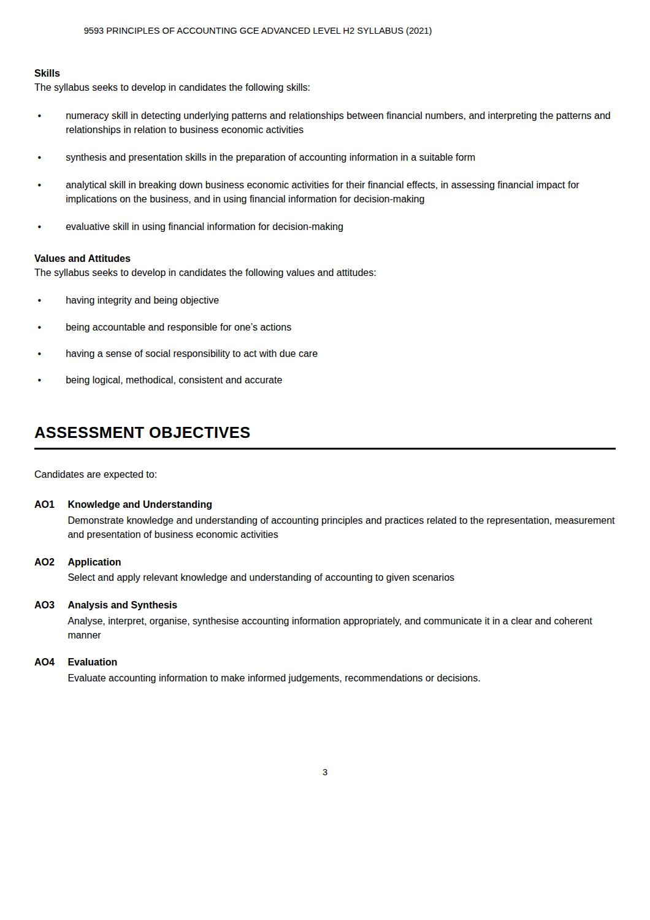9593 PRINCIPLES OF ACCOUNTING GCE ADVANCED LEVEL H2 SYLLABUS (2021)
Skills
The syllabus seeks to develop in candidates the following skills:
numeracy skill in detecting underlying patterns and relationships between financial numbers, and interpreting the patterns and relationships in relation to business economic activities
synthesis and presentation skills in the preparation of accounting information in a suitable form
analytical skill in breaking down business economic activities for their financial effects, in assessing financial impact for implications on the business, and in using financial information for decision-making
evaluative skill in using financial information for decision-making
Values and Attitudes
The syllabus seeks to develop in candidates the following values and attitudes:
having integrity and being objective
being accountable and responsible for one’s actions
having a sense of social responsibility to act with due care
being logical, methodical, consistent and accurate
ASSESSMENT OBJECTIVES
Candidates are expected to:
AO1 Knowledge and Understanding
Demonstrate knowledge and understanding of accounting principles and practices related to the representation, measurement and presentation of business economic activities
AO2 Application
Select and apply relevant knowledge and understanding of accounting to given scenarios
AO3 Analysis and Synthesis
Analyse, interpret, organise, synthesise accounting information appropriately, and communicate it in a clear and coherent manner
AO4 Evaluation
Evaluate accounting information to make informed judgements, recommendations or decisions.
3